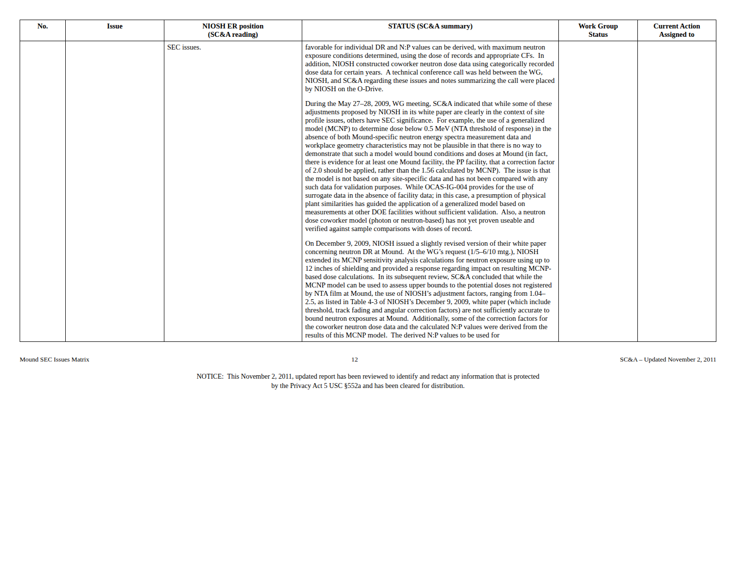| No. | Issue | NIOSH ER position (SC&A reading) | STATUS (SC&A summary) | Work Group Status | Current Action Assigned to |
| --- | --- | --- | --- | --- | --- |
| | | SEC issues. | favorable for individual DR and N:P values can be derived, with maximum neutron exposure conditions determined, using the dose of records and appropriate CFs. In addition, NIOSH constructed coworker neutron dose data using categorically recorded dose data for certain years. A technical conference call was held between the WG, NIOSH, and SC&A regarding these issues and notes summarizing the call were placed by NIOSH on the O-Drive. During the May 27–28, 2009, WG meeting, SC&A indicated that while some of these adjustments proposed by NIOSH in its white paper are clearly in the context of site profile issues, others have SEC significance. For example, the use of a generalized model (MCNP) to determine dose below 0.5 MeV (NTA threshold of response) in the absence of both Mound-specific neutron energy spectra measurement data and workplace geometry characteristics may not be plausible in that there is no way to demonstrate that such a model would bound conditions and doses at Mound (in fact, there is evidence for at least one Mound facility, the PP facility, that a correction factor of 2.0 should be applied, rather than the 1.56 calculated by MCNP). The issue is that the model is not based on any site-specific data and has not been compared with any such data for validation purposes. While OCAS-IG-004 provides for the use of surrogate data in the absence of facility data; in this case, a presumption of physical plant similarities has guided the application of a generalized model based on measurements at other DOE facilities without sufficient validation. Also, a neutron dose coworker model (photon or neutron-based) has not yet proven useable and verified against sample comparisons with doses of record. On December 9, 2009, NIOSH issued a slightly revised version of their white paper concerning neutron DR at Mound. At the WG’s request (1/5–6/10 mtg.), NIOSH extended its MCNP sensitivity analysis calculations for neutron exposure using up to 12 inches of shielding and provided a response regarding impact on resulting MCNP-based dose calculations. In its subsequent review, SC&A concluded that while the MCNP model can be used to assess upper bounds to the potential doses not registered by NTA film at Mound, the use of NIOSH’s adjustment factors, ranging from 1.04–2.5, as listed in Table 4-3 of NIOSH’s December 9, 2009, white paper (which include threshold, track fading and angular correction factors) are not sufficiently accurate to bound neutron exposures at Mound. Additionally, some of the correction factors for the coworker neutron dose data and the calculated N:P values were derived from the results of this MCNP model. The derived N:P values to be used for | | |
Mound SEC Issues Matrix 12 SC&A – Updated November 2, 2011
NOTICE: This November 2, 2011, updated report has been reviewed to identify and redact any information that is protected
by the Privacy Act 5 USC §552a and has been cleared for distribution.